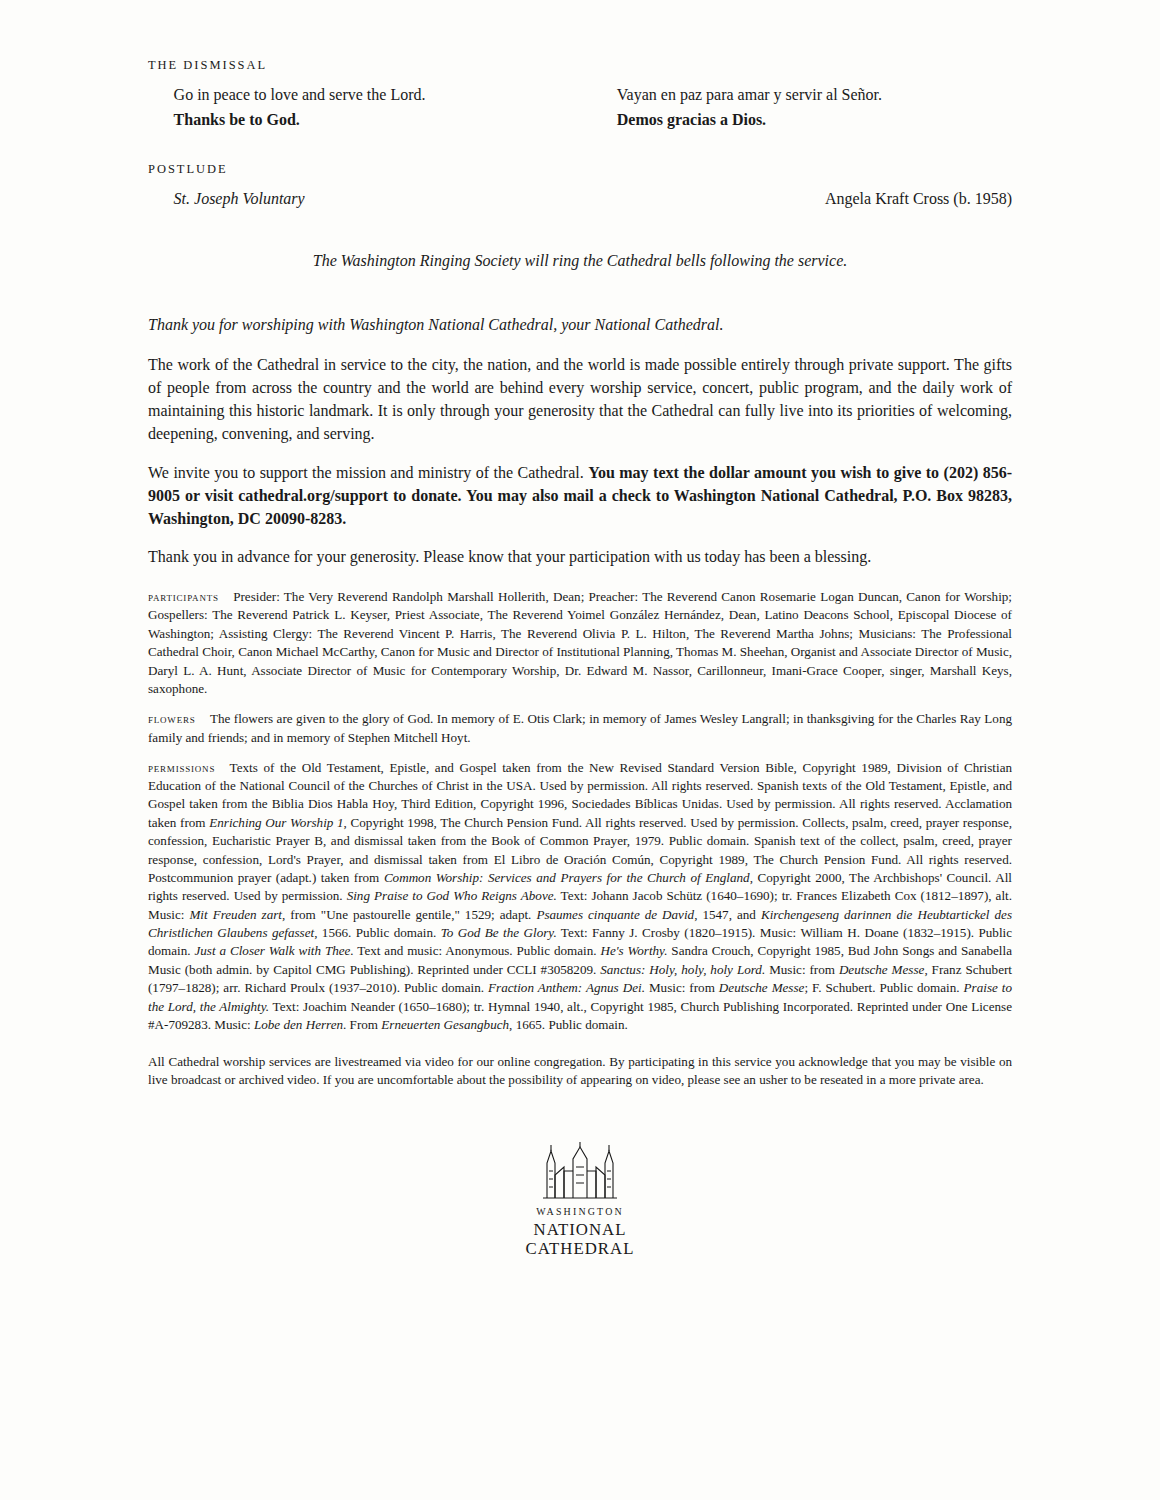The Dismissal
Go in peace to love and serve the Lord.
Thanks be to God.
Vayan en paz para amar y servir al Señor.
Demos gracias a Dios.
Postlude
St. Joseph Voluntary Angela Kraft Cross (b. 1958)
The Washington Ringing Society will ring the Cathedral bells following the service.
Thank you for worshiping with Washington National Cathedral, your National Cathedral.
The work of the Cathedral in service to the city, the nation, and the world is made possible entirely through private support. The gifts of people from across the country and the world are behind every worship service, concert, public program, and the daily work of maintaining this historic landmark. It is only through your generosity that the Cathedral can fully live into its priorities of welcoming, deepening, convening, and serving.
We invite you to support the mission and ministry of the Cathedral. You may text the dollar amount you wish to give to (202) 856-9005 or visit cathedral.org/support to donate. You may also mail a check to Washington National Cathedral, P.O. Box 98283, Washington, DC 20090-8283.
Thank you in advance for your generosity. Please know that your participation with us today has been a blessing.
Participants Presider: The Very Reverend Randolph Marshall Hollerith, Dean; Preacher: The Reverend Canon Rosemarie Logan Duncan, Canon for Worship; Gospellers: The Reverend Patrick L. Keyser, Priest Associate, The Reverend Yoimel González Hernández, Dean, Latino Deacons School, Episcopal Diocese of Washington; Assisting Clergy: The Reverend Vincent P. Harris, The Reverend Olivia P. L. Hilton, The Reverend Martha Johns; Musicians: The Professional Cathedral Choir, Canon Michael McCarthy, Canon for Music and Director of Institutional Planning, Thomas M. Sheehan, Organist and Associate Director of Music, Daryl L. A. Hunt, Associate Director of Music for Contemporary Worship, Dr. Edward M. Nassor, Carillonneur, Imani-Grace Cooper, singer, Marshall Keys, saxophone.
Flowers The flowers are given to the glory of God. In memory of E. Otis Clark; in memory of James Wesley Langrall; in thanksgiving for the Charles Ray Long family and friends; and in memory of Stephen Mitchell Hoyt.
Permissions Texts of the Old Testament, Epistle, and Gospel taken from the New Revised Standard Version Bible, Copyright 1989, Division of Christian Education of the National Council of the Churches of Christ in the USA. Used by permission. All rights reserved. Spanish texts of the Old Testament, Epistle, and Gospel taken from the Biblia Dios Habla Hoy, Third Edition, Copyright 1996, Sociedades Bíblicas Unidas. Used by permission. All rights reserved. Acclamation taken from Enriching Our Worship 1, Copyright 1998, The Church Pension Fund. All rights reserved. Used by permission. Collects, psalm, creed, prayer response, confession, Eucharistic Prayer B, and dismissal taken from the Book of Common Prayer, 1979. Public domain. Spanish text of the collect, psalm, creed, prayer response, confession, Lord's Prayer, and dismissal taken from El Libro de Oración Común, Copyright 1989, The Church Pension Fund. All rights reserved. Postcommunion prayer (adapt.) taken from Common Worship: Services and Prayers for the Church of England, Copyright 2000, The Archbishops' Council. All rights reserved. Used by permission. Sing Praise to God Who Reigns Above. Text: Johann Jacob Schütz (1640–1690); tr. Frances Elizabeth Cox (1812–1897), alt. Music: Mit Freuden zart, from "Une pastourelle gentile," 1529; adapt. Psaumes cinquante de David, 1547, and Kirchengeseng darinnen die Heubtartickel des Christlichen Glaubens gefasset, 1566. Public domain. To God Be the Glory. Text: Fanny J. Crosby (1820–1915). Music: William H. Doane (1832–1915). Public domain. Just a Closer Walk with Thee. Text and music: Anonymous. Public domain. He's Worthy. Sandra Crouch, Copyright 1985, Bud John Songs and Sanabella Music (both admin. by Capitol CMG Publishing). Reprinted under CCLI #3058209. Sanctus: Holy, holy, holy Lord. Music: from Deutsche Messe, Franz Schubert (1797–1828); arr. Richard Proulx (1937–2010). Public domain. Fraction Anthem: Agnus Dei. Music: from Deutsche Messe; F. Schubert. Public domain. Praise to the Lord, the Almighty. Text: Joachim Neander (1650–1680); tr. Hymnal 1940, alt., Copyright 1985, Church Publishing Incorporated. Reprinted under One License #A-709283. Music: Lobe den Herren. From Erneuerten Gesangbuch, 1665. Public domain.
All Cathedral worship services are livestreamed via video for our online congregation. By participating in this service you acknowledge that you may be visible on live broadcast or archived video. If you are uncomfortable about the possibility of appearing on video, please see an usher to be reseated in a more private area.
Washington
National
Cathedral